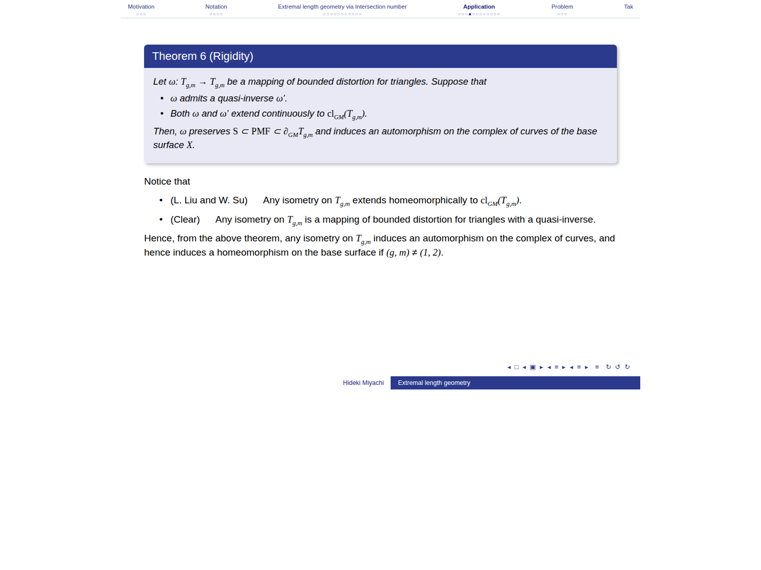Motivation ○○○
Notation ○○○○
Extremal length geometry via Intersection number ○○○○○○○○○○○
Application ○○○●○○○○○○○○
Problem ○○○
Tak
Theorem 6 (Rigidity)
Let ω: Tg,m → Tg,m be a mapping of bounded distortion for triangles. Suppose that
ω admits a quasi-inverse ω′.
Both ω and ω′ extend continuously to clGM(Tg,m).
Then, ω preserves S ⊂ PMF ⊂ ∂GMTg,m and induces an automorphism on the complex of curves of the base surface X.
Notice that
(L. Liu and W. Su) Any isometry on Tg,m extends homeomorphically to clGM(Tg,m).
(Clear) Any isometry on Tg,m is a mapping of bounded distortion for triangles with a quasi-inverse.
Hence, from the above theorem, any isometry on Tg,m induces an automorphism on the complex of curves, and hence induces a homeomorphism on the base surface if (g, m) ≠ (1, 2).
◂ □ ◂ ▣ ▸ ◂ ≡ ▸ ◂ ≡ ▸ ≡ ↻ ↺ ↻
Hideki Miyachi
Extremal length geometry